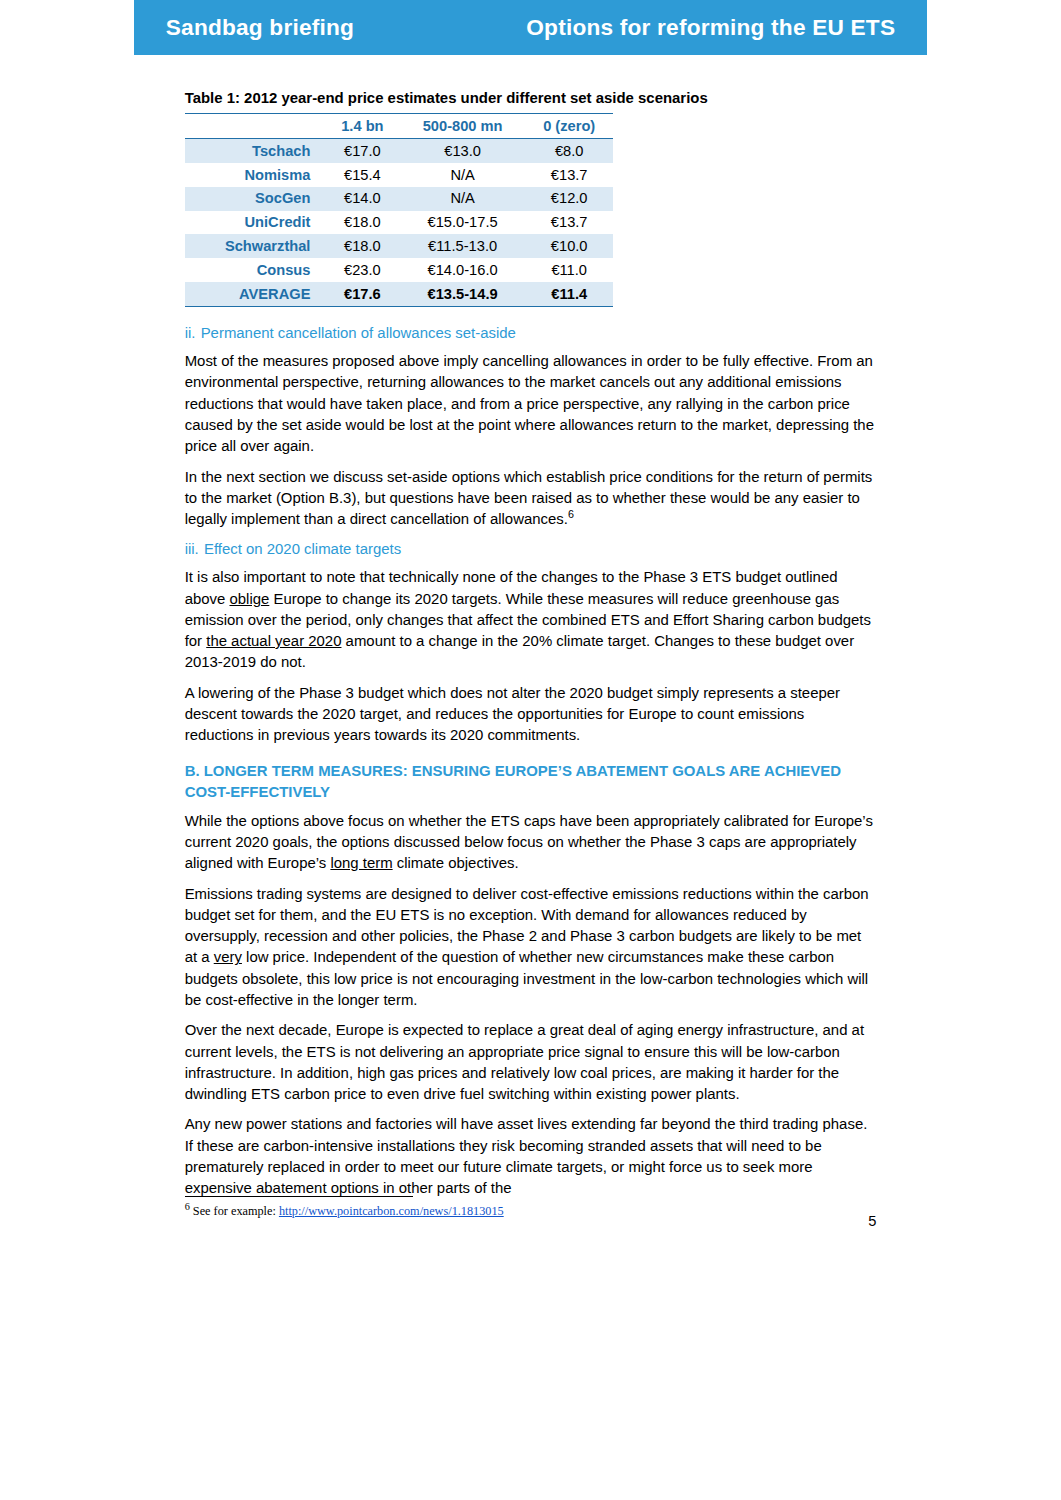Sandbag briefing
Options for reforming the EU ETS
Table 1: 2012 year-end price estimates under different set aside scenarios
| | 1.4 bn | 500-800 mn | 0 (zero) |
| --- | --- | --- | --- |
| Tschach | €17.0 | €13.0 | €8.0 |
| Nomisma | €15.4 | N/A | €13.7 |
| SocGen | €14.0 | N/A | €12.0 |
| UniCredit | €18.0 | €15.0-17.5 | €13.7 |
| Schwarzthal | €18.0 | €11.5-13.0 | €10.0 |
| Consus | €23.0 | €14.0-16.0 | €11.0 |
| AVERAGE | €17.6 | €13.5-14.9 | €11.4 |
ii. Permanent cancellation of allowances set-aside
Most of the measures proposed above imply cancelling allowances in order to be fully effective. From an environmental perspective, returning allowances to the market cancels out any additional emissions reductions that would have taken place, and from a price perspective, any rallying in the carbon price caused by the set aside would be lost at the point where allowances return to the market, depressing the price all over again.
In the next section we discuss set-aside options which establish price conditions for the return of permits to the market (Option B.3), but questions have been raised as to whether these would be any easier to legally implement than a direct cancellation of allowances.6
iii. Effect on 2020 climate targets
It is also important to note that technically none of the changes to the Phase 3 ETS budget outlined above oblige Europe to change its 2020 targets. While these measures will reduce greenhouse gas emission over the period, only changes that affect the combined ETS and Effort Sharing carbon budgets for the actual year 2020 amount to a change in the 20% climate target. Changes to these budget over 2013-2019 do not.
A lowering of the Phase 3 budget which does not alter the 2020 budget simply represents a steeper descent towards the 2020 target, and reduces the opportunities for Europe to count emissions reductions in previous years towards its 2020 commitments.
B. Longer term measures: ensuring Europe’s abatement goals are achieved cost-effectively
While the options above focus on whether the ETS caps have been appropriately calibrated for Europe’s current 2020 goals, the options discussed below focus on whether the Phase 3 caps are appropriately aligned with Europe’s long term climate objectives.
Emissions trading systems are designed to deliver cost-effective emissions reductions within the carbon budget set for them, and the EU ETS is no exception. With demand for allowances reduced by oversupply, recession and other policies, the Phase 2 and Phase 3 carbon budgets are likely to be met at a very low price. Independent of the question of whether new circumstances make these carbon budgets obsolete, this low price is not encouraging investment in the low-carbon technologies which will be cost-effective in the longer term.
Over the next decade, Europe is expected to replace a great deal of aging energy infrastructure, and at current levels, the ETS is not delivering an appropriate price signal to ensure this will be low-carbon infrastructure. In addition, high gas prices and relatively low coal prices, are making it harder for the dwindling ETS carbon price to even drive fuel switching within existing power plants.
Any new power stations and factories will have asset lives extending far beyond the third trading phase. If these are carbon-intensive installations they risk becoming stranded assets that will need to be prematurely replaced in order to meet our future climate targets, or might force us to seek more expensive abatement options in other parts of the
6 See for example: http://www.pointcarbon.com/news/1.1813015
5